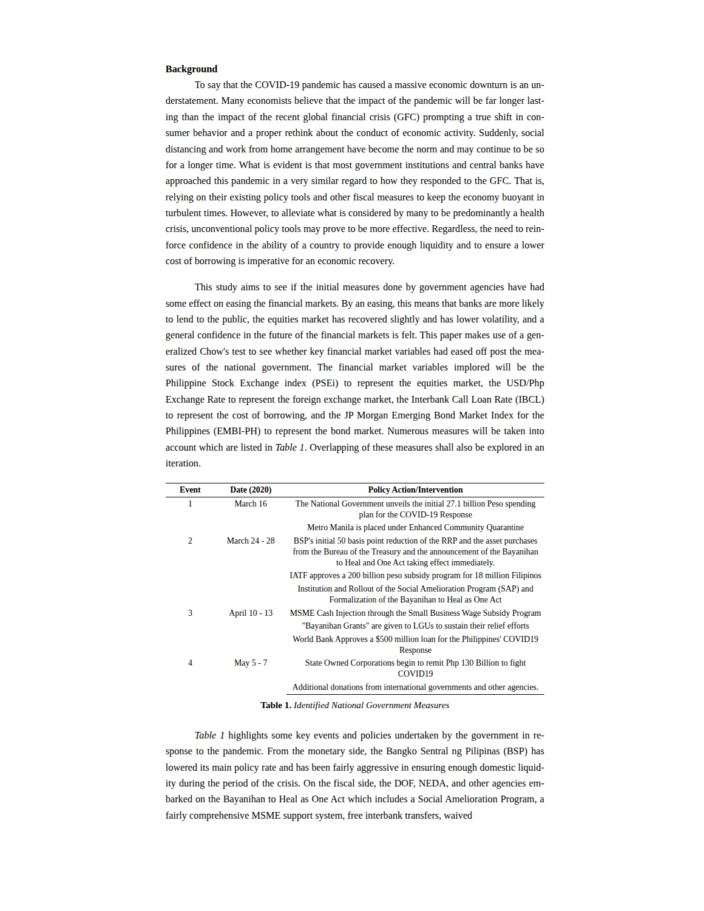Background
To say that the COVID-19 pandemic has caused a massive economic downturn is an understatement. Many economists believe that the impact of the pandemic will be far longer lasting than the impact of the recent global financial crisis (GFC) prompting a true shift in consumer behavior and a proper rethink about the conduct of economic activity. Suddenly, social distancing and work from home arrangement have become the norm and may continue to be so for a longer time. What is evident is that most government institutions and central banks have approached this pandemic in a very similar regard to how they responded to the GFC. That is, relying on their existing policy tools and other fiscal measures to keep the economy buoyant in turbulent times. However, to alleviate what is considered by many to be predominantly a health crisis, unconventional policy tools may prove to be more effective. Regardless, the need to reinforce confidence in the ability of a country to provide enough liquidity and to ensure a lower cost of borrowing is imperative for an economic recovery.
This study aims to see if the initial measures done by government agencies have had some effect on easing the financial markets. By an easing, this means that banks are more likely to lend to the public, the equities market has recovered slightly and has lower volatility, and a general confidence in the future of the financial markets is felt. This paper makes use of a generalized Chow's test to see whether key financial market variables had eased off post the measures of the national government. The financial market variables implored will be the Philippine Stock Exchange index (PSEi) to represent the equities market, the USD/Php Exchange Rate to represent the foreign exchange market, the Interbank Call Loan Rate (IBCL) to represent the cost of borrowing, and the JP Morgan Emerging Bond Market Index for the Philippines (EMBI-PH) to represent the bond market. Numerous measures will be taken into account which are listed in Table 1. Overlapping of these measures shall also be explored in an iteration.
| Event | Date (2020) | Policy Action/Intervention |
| --- | --- | --- |
| 1 | March 16 | The National Government unveils the initial 27.1 billion Peso spending plan for the COVID-19 Response |
| Metro Manila is placed under Enhanced Community Quarantine |
| 2 | March 24 - 28 | BSP's initial 50 basis point reduction of the RRP and the asset purchases from the Bureau of the Treasury and the announcement of the Bayanihan to Heal and One Act taking effect immediately. |
| IATF approves a 200 billion peso subsidy program for 18 million Filipinos |
| Institution and Rollout of the Social Amelioration Program (SAP) and Formalization of the Bayanihan to Heal as One Act |
| 3 | April 10 - 13 | MSME Cash Injection through the Small Business Wage Subsidy Program |
| "Bayanihan Grants" are given to LGUs to sustain their relief efforts |
| World Bank Approves a $500 million loan for the Philippines' COVID19 Response |
| 4 | May 5 - 7 | State Owned Corporations begin to remit Php 130 Billion to fight COVID19 |
| Additional donations from international governments and other agencies. |
Table 1. Identified National Government Measures
Table 1 highlights some key events and policies undertaken by the government in response to the pandemic. From the monetary side, the Bangko Sentral ng Pilipinas (BSP) has lowered its main policy rate and has been fairly aggressive in ensuring enough domestic liquidity during the period of the crisis. On the fiscal side, the DOF, NEDA, and other agencies embarked on the Bayanihan to Heal as One Act which includes a Social Amelioration Program, a fairly comprehensive MSME support system, free interbank transfers, waived